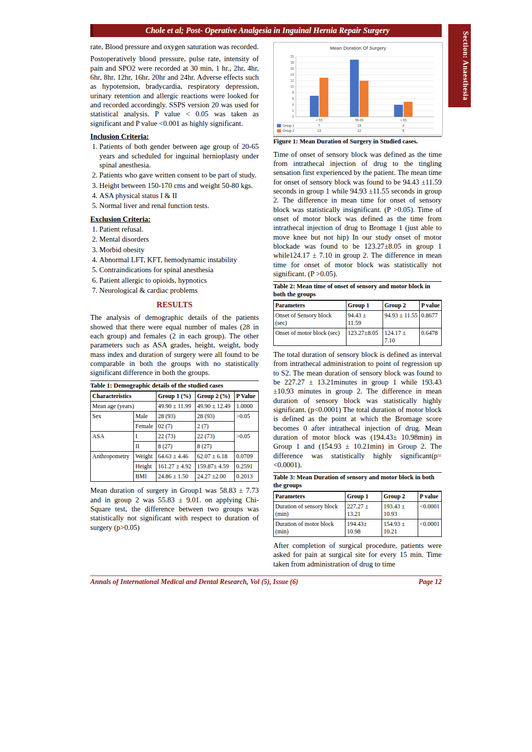Section: Anaesthesia
Chole et al; Post- Operative Analgesia in Inguinal Hernia Repair Surgery
rate, Blood pressure and oxygen saturation was recorded.
Postoperatively blood pressure, pulse rate, intensity of pain and SPO2 were recorded at 30 min, 1 hr., 2hr, 4hr, 6hr, 8hr, 12hr, 16hr, 20hr and 24hr. Adverse effects such as hypotension, bradycardia, respiratory depression, urinary retention and allergic reactions were looked for and recorded accordingly. SSPS version 20 was used for statistical analysis. P value < 0.05 was taken as significant and P value <0.001 as highly significant.
Inclusion Criteria:
Patients of both gender between age group of 20-65 years and scheduled for inguinal hernioplasty under spinal anesthesia.
Patients who gave written consent to be part of study.
Height between 150-170 cms and weight 50-80 kgs.
ASA physical status I & II
Normal liver and renal function tests.
Exclusion Criteria:
Patient refusal.
Mental disorders
Morbid obesity
Abnormal LFT, KFT, hemodynamic instability
Contraindications for spinal anesthesia
Patient allergic to opioids, hypnotics
Neurological & cardiac problems
RESULTS
The analysis of demographic details of the patients showed that there were equal number of males (28 in each group) and females (2 in each group). The other parameters such as ASA grades, height, weight, body mass index and duration of surgery were all found to be comparable in both the groups with no statistically significant difference in both the groups.
Table 1: Demographic details of the studied cases
| Characteristics | Group 1 (%) | Group 2 (%) | P Value |
| --- | --- | --- | --- |
| Mean age (years) | 49.90 ± 11.99 | 49.90 ± 12.49 | 1.0000 |
| Sex | Male | 28 (93) | 28 (93) | >0.05 |
| Female | 02 (7) | 2 (7) |
| ASA | I | 22 (73) | 22 (73) | >0.05 |
| II | 8 (27) | 8 (27) |
| Anthropometry | Weight | 64.63 ± 4.46 | 62.07 ± 6.18 | 0.0709 |
| Height | 161.27 ± 4.92 | 159.87± 4.59 | 0.2591 |
| BMI | 24.86 ± 1.50 | 24.27 ±2.00 | 0.2013 |
Mean duration of surgery in Group1 was 58.83 ± 7.73 and in group 2 was 55.83 ± 9.01. on applying Chi-Square test, the difference between two groups was statistically not significant with respect to duration of surgery (p>0.05)
Mean Duration Of Surgery 0 2 4 6 8 10 12 14 16 18 20 < 55 55-65 > 65 Group 1 Group 2 7 19 4 13 12 5
Figure 1: Mean Duration of Surgery in Studied cases.
Time of onset of sensory block was defined as the time from intrathecal injection of drug to the tingling sensation first experienced by the patient. The mean time for onset of sensory block was found to be 94.43 ±11.59 seconds in group 1 while 94.93 ±11.55 seconds in group 2. The difference in mean time for onset of sensory block was statistically insignificant. (P >0.05). Time of onset of motor block was defined as the time from intrathecal injection of drug to Bromage 1 (just able to move knee but not hip) In our study onset of motor blockade was found to be 123.27±8.05 in group 1 while124.17 ± 7.10 in group 2. The difference in mean time for onset of motor block was statistically not significant. (P >0.05).
Table 2: Mean time of onset of sensory and motor block in both the groups
| Parameters | Group 1 | Group 2 | P value |
| --- | --- | --- | --- |
| Onset of Sensory block (sec) | 94.43 ± 11.59 | 94.93 ± 11.55 | 0.8677 |
| Onset of motor block (sec) | 123.27±8.05 | 124.17 ± 7.10 | 0.6478 |
The total duration of sensory block is defined as interval from intrathecal administration to point of regression up to S2. The mean duration of sensory block was found to be 227.27 ± 13.21minutes in group 1 while 193.43 ±10.93 minutes in group 2. The difference in mean duration of sensory block was statistically highly significant. (p<0.0001) The total duration of motor block is defined as the point at which the Bromage score becomes 0 after intrathecal injection of drug. Mean duration of motor block was (194.43± 10.98min) in Group 1 and (154.93 ± 10.21min) in Group 2. The difference was statistically highly significant(p=<0.0001).
Table 3: Mean Duration of sensory and motor block in both the groups
| Parameters | Group 1 | Group 2 | P value |
| --- | --- | --- | --- |
| Duration of sensory block (min) | 227.27 ± 13.21 | 193.43 ± 10.93 | <0.0001 |
| Duration of motor block (min) | 194.43± 10.98 | 154.93 ± 10.21 | <0.0001 |
After completion of surgical procedure, patients were asked for pain at surgical site for every 15 min. Time taken from administration of drug to time
Annals of International Medical and Dental Research, Vol (5), Issue (6) Page 12